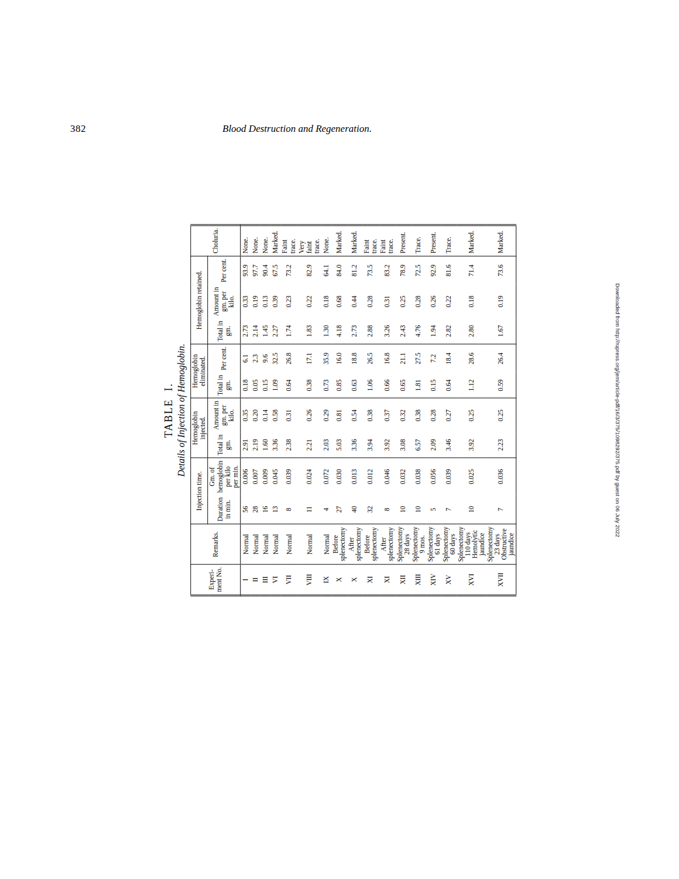382
Blood Destruction and Regeneration.
TABLE I.
Details of Injection of Hemoglobin.
| Experi- ment No. | Remarks. | Injection time. | Hemoglobin injected. | Hemoglobin eliminated. | Hemoglobin retained. | Choluria. |
| --- | --- | --- | --- | --- | --- | --- |
| Duration in min. | Gm. of hemoglobin per kilo per min. | Total in gm. | Amount in gm. per kilo. | Total in gm. | Per cent. | Total in gm. | Amount in gm. per kilo. | Per cent. |
| I | Normal | 56 | 0.006 | 2.91 | 0.35 | 0.18 | 6.1 | 2.73 | 0.33 | 93.9 | None. |
| II | Normal | 28 | 0.007 | 2.19 | 0.20 | 0.05 | 2.3 | 2.14 | 0.19 | 97.7 | None. |
| III | Normal | 16 | 0.009 | 1.60 | 0.14 | 0.15 | 9.6 | 1.45 | 0.13 | 90.4 | None. |
| VI | Normal | 13 | 0.045 | 3.36 | 0.58 | 1.09 | 32.5 | 2.27 | 0.39 | 67.5 | Marked. |
| VII | Normal | 8 | 0.039 | 2.38 | 0.31 | 0.64 | 26.8 | 1.74 | 0.23 | 73.2 | Faint trace. |
| VIII | Normal | 11 | 0.024 | 2.21 | 0.26 | 0.38 | 17.1 | 1.83 | 0.22 | 82.9 | Very faint trace. |
| IX | Normal | 4 | 0.072 | 2.03 | 0.29 | 0.73 | 35.9 | 1.30 | 0.18 | 64.1 | None. |
| X | Before splenectomy | 27 | 0.030 | 5.03 | 0.81 | 0.85 | 16.0 | 4.18 | 0.68 | 84.0 | Marked. |
| X | After splenectomy | 40 | 0.013 | 3.36 | 0.54 | 0.63 | 18.8 | 2.73 | 0.44 | 81.2 | Marked. |
| XI | Before splenectomy | 32 | 0.012 | 3.94 | 0.38 | 1.06 | 26.5 | 2.88 | 0.28 | 73.5 | Faint trace. |
| XI | After splenectomy | 8 | 0.046 | 3.92 | 0.37 | 0.66 | 16.8 | 3.26 | 0.31 | 83.2 | Faint trace. |
| XII | Splenectomy 28 days | 10 | 0.032 | 3.08 | 0.32 | 0.65 | 21.1 | 2.43 | 0.25 | 78.9 | Present. |
| XIII | Splenectomy 9 mos. | 10 | 0.038 | 6.57 | 0.38 | 1.81 | 27.5 | 4.76 | 0.28 | 72.5 | Trace. |
| XIV | Splenectomy 61 days | 5 | 0.056 | 2.09 | 0.28 | 0.15 | 7.2 | 1.94 | 0.26 | 92.9 | Present. |
| XV | Splenectomy 60 days | 7 | 0.039 | 3.46 | 0.27 | 0.64 | 18.4 | 2.82 | 0.22 | 81.6 | Trace. |
| XVI | Splenectomy 110 days Hemolytic jaundice | 10 | 0.025 | 3.92 | 0.25 | 1.12 | 28.6 | 2.80 | 0.18 | 71.4 | Marked. |
| XVII | Splenectomy 23 days Obstructive jaundice | 7 | 0.036 | 2.23 | 0.25 | 0.59 | 26.4 | 1.67 | 0.19 | 73.6 | Marked. |
Downloaded from http://rupress.org/jem/article-pdf/16/3/375/1098292/375.pdf by guest on 06 July 2022